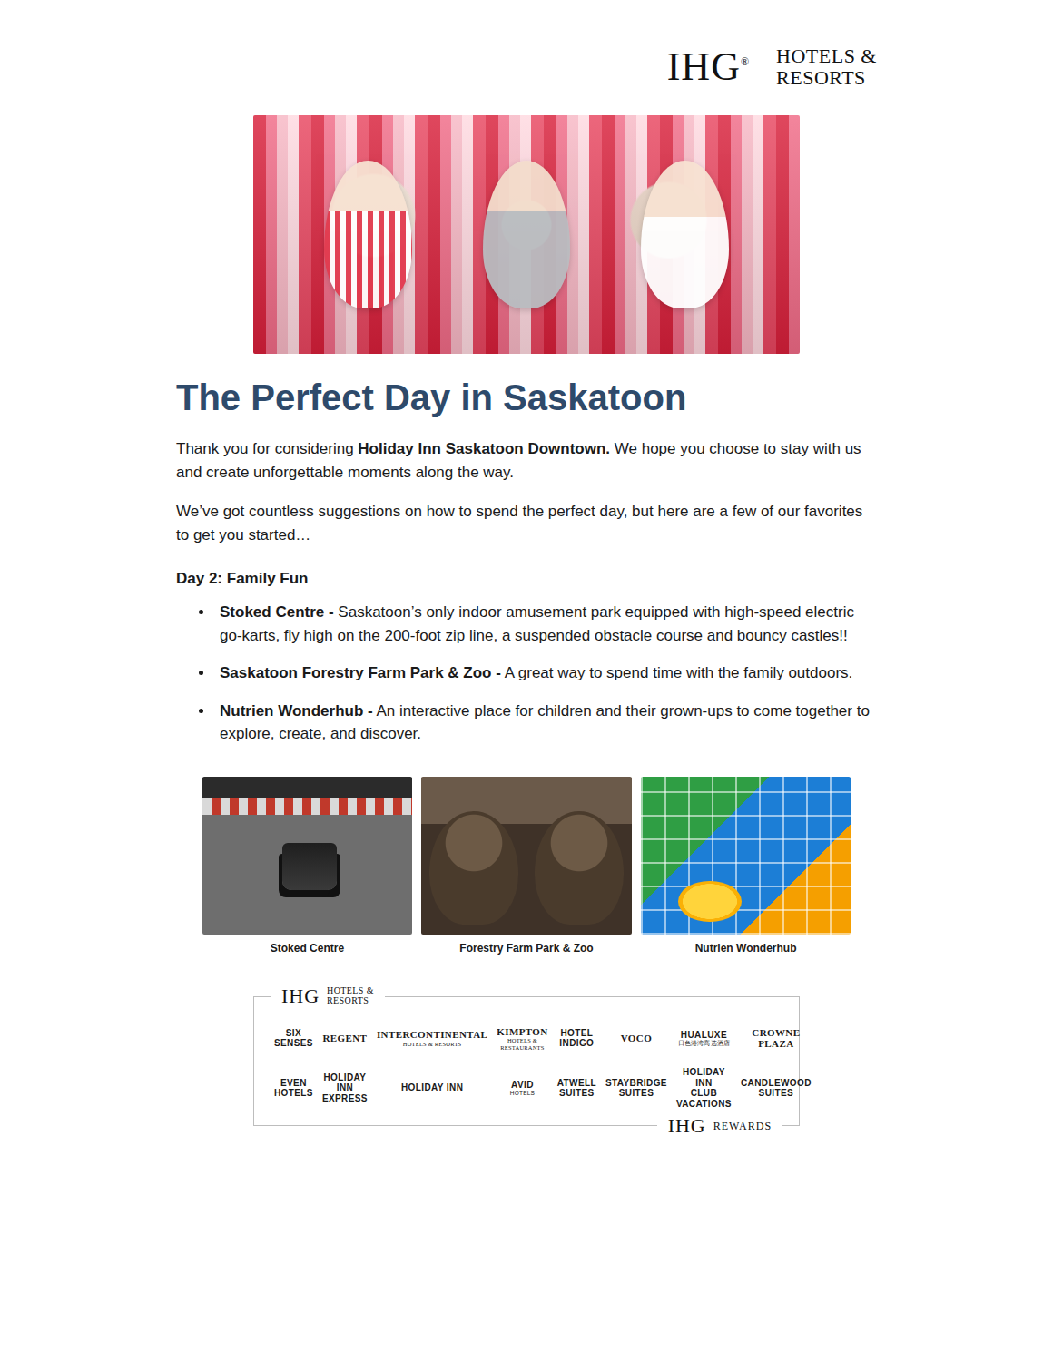IHG®
Hotels &
Resorts
The Perfect Day in Saskatoon
Thank you for considering Holiday Inn Saskatoon Downtown. We hope you choose to stay with us and create unforgettable moments along the way.
We’ve got countless suggestions on how to spend the perfect day, but here are a few of our favorites to get you started…
Day 2: Family Fun
Stoked Centre - Saskatoon’s only indoor amusement park equipped with high-speed electric go-karts, fly high on the 200-foot zip line, a suspended obstacle course and bouncy castles!!
Saskatoon Forestry Farm Park & Zoo - A great way to spend time with the family outdoors.
Nutrien Wonderhub - An interactive place for children and their grown-ups to come together to explore, create, and discover.
Stoked Centre
Forestry Farm Park & Zoo
Nutrien Wonderhub
IHG Hotels &
Resorts
Six Senses REGENT INTERCONTINENTALHOTELS & RESORTS KIMPTONHOTELS & RESTAURANTS HOTEL
INDIGO voco HUALUXE日色港湾高选酒店 CROWNE PLAZA EVEN HOTELS Holiday Inn
Express Holiday Inn avidhotels ATWELL
SUITES STAYBRIDGE
SUITES Holiday Inn
Club Vacations CANDLEWOOD
SUITES
IHG Rewards